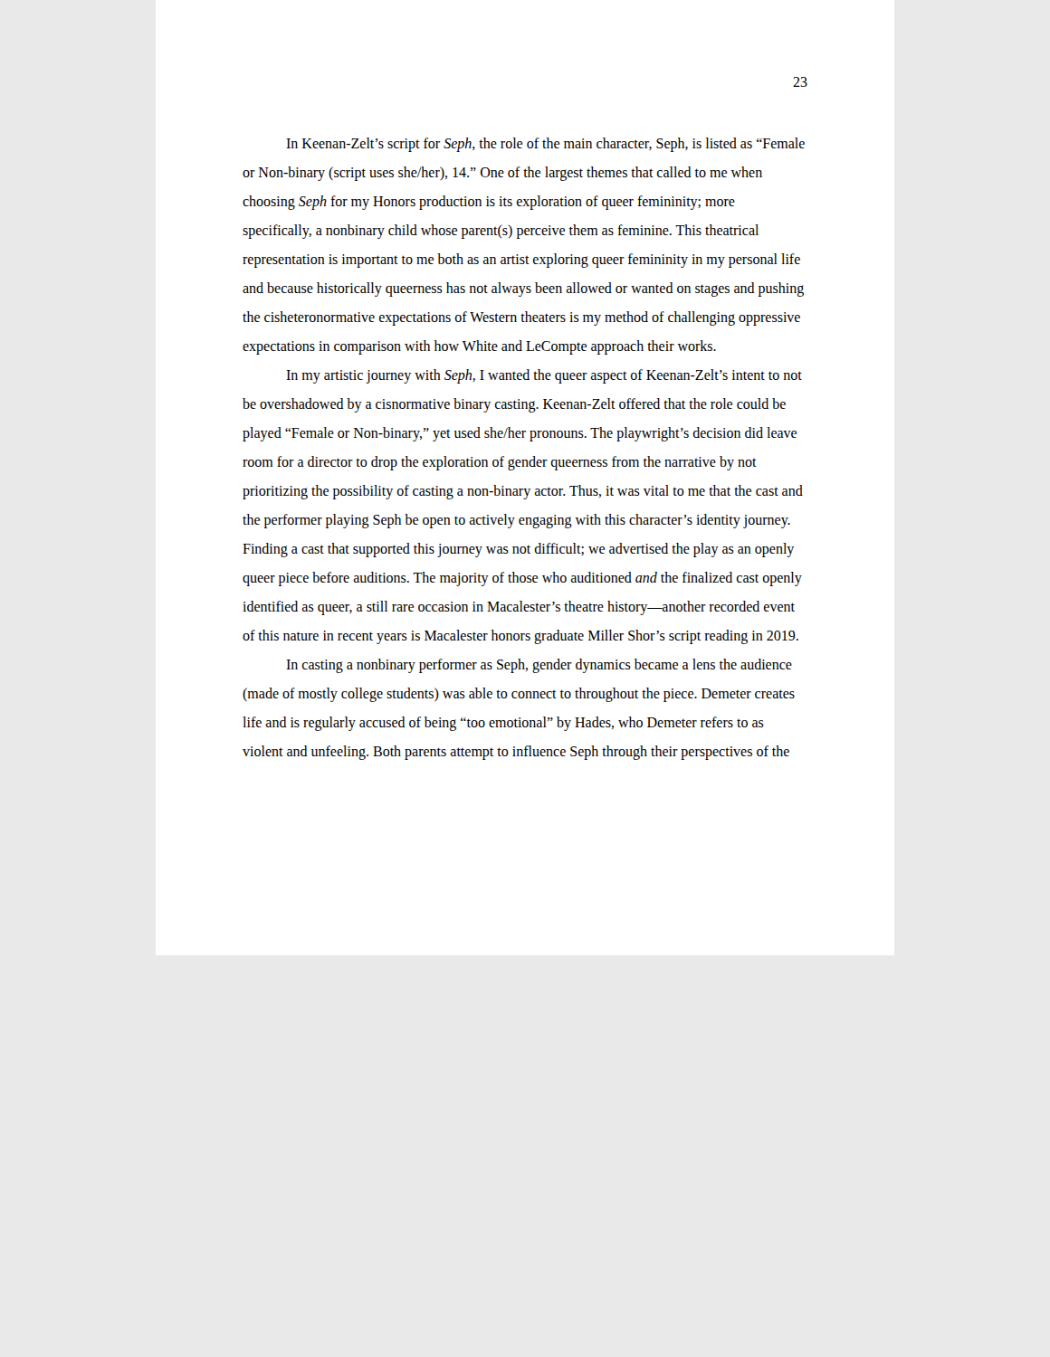23
In Keenan-Zelt’s script for Seph, the role of the main character, Seph, is listed as “Female or Non-binary (script uses she/her), 14.” One of the largest themes that called to me when choosing Seph for my Honors production is its exploration of queer femininity; more specifically, a nonbinary child whose parent(s) perceive them as feminine. This theatrical representation is important to me both as an artist exploring queer femininity in my personal life and because historically queerness has not always been allowed or wanted on stages and pushing the cisheteronormative expectations of Western theaters is my method of challenging oppressive expectations in comparison with how White and LeCompte approach their works.
In my artistic journey with Seph, I wanted the queer aspect of Keenan-Zelt’s intent to not be overshadowed by a cisnormative binary casting. Keenan-Zelt offered that the role could be played “Female or Non-binary,” yet used she/her pronouns. The playwright’s decision did leave room for a director to drop the exploration of gender queerness from the narrative by not prioritizing the possibility of casting a non-binary actor. Thus, it was vital to me that the cast and the performer playing Seph be open to actively engaging with this character’s identity journey. Finding a cast that supported this journey was not difficult; we advertised the play as an openly queer piece before auditions. The majority of those who auditioned and the finalized cast openly identified as queer, a still rare occasion in Macalester’s theatre history—another recorded event of this nature in recent years is Macalester honors graduate Miller Shor’s script reading in 2019.
In casting a nonbinary performer as Seph, gender dynamics became a lens the audience (made of mostly college students) was able to connect to throughout the piece. Demeter creates life and is regularly accused of being “too emotional” by Hades, who Demeter refers to as violent and unfeeling. Both parents attempt to influence Seph through their perspectives of the